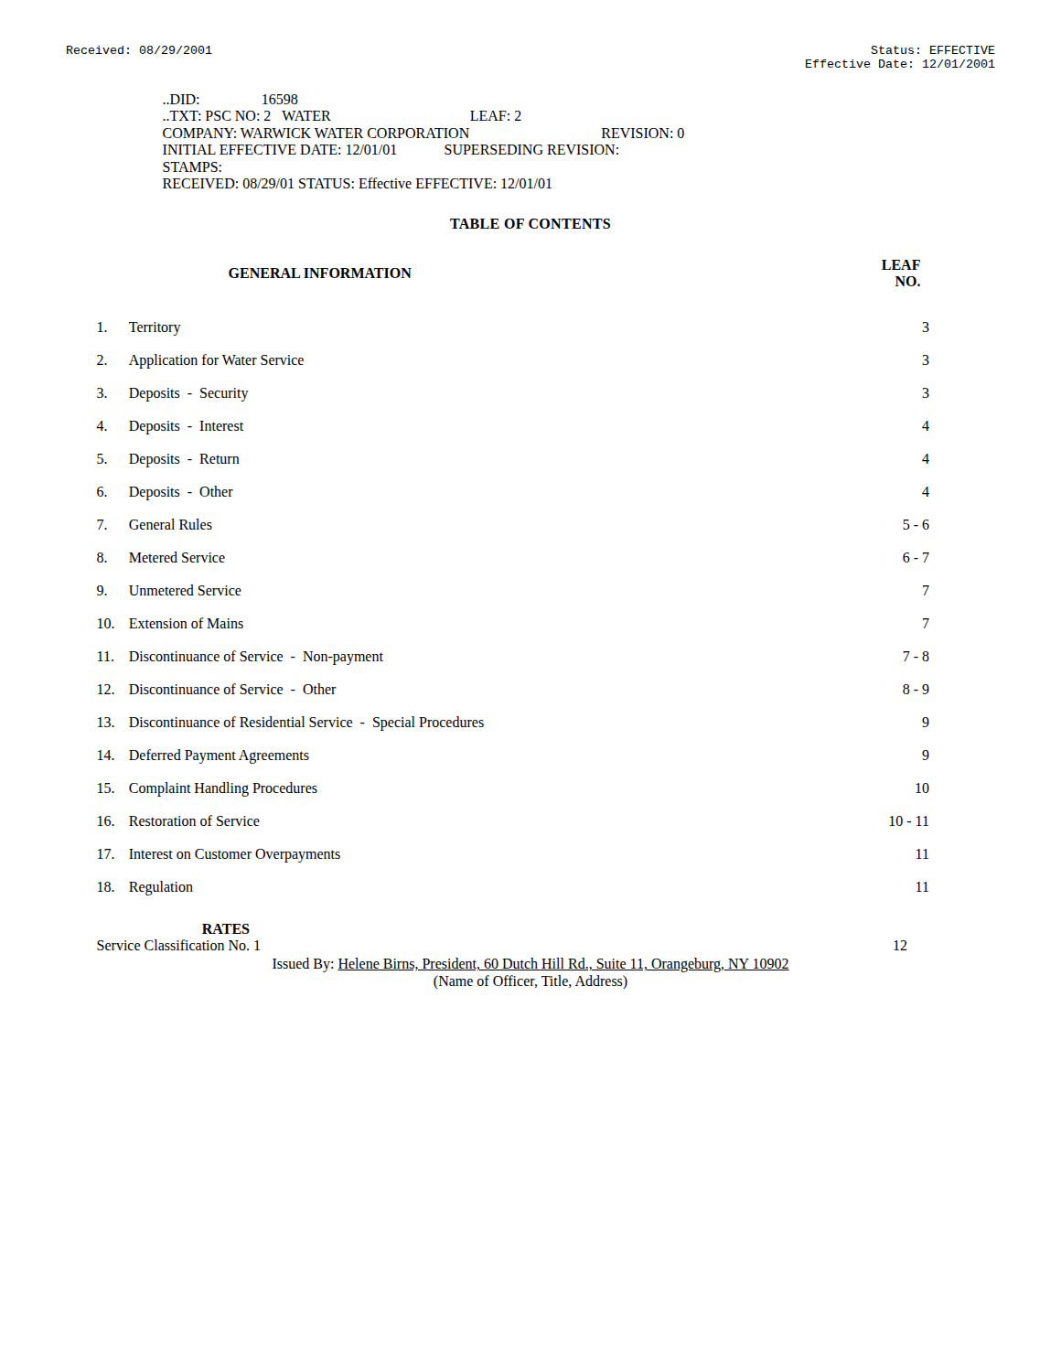Received: 08/29/2001
Status: EFFECTIVE Effective Date: 12/01/2001
..DID: 16598
..TXT: PSC NO: 2 WATER LEAF: 2
COMPANY: WARWICK WATER CORPORATION REVISION: 0
INITIAL EFFECTIVE DATE: 12/01/01 SUPERSEDING REVISION:
STAMPS:
RECEIVED: 08/29/01 STATUS: Effective EFFECTIVE: 12/01/01
TABLE OF CONTENTS
| GENERAL INFORMATION | LEAF NO. |
| --- | --- |
| 1. | Territory | 3 |
| 2. | Application for Water Service | 3 |
| 3. | Deposits - Security | 3 |
| 4. | Deposits - Interest | 4 |
| 5. | Deposits - Return | 4 |
| 6. | Deposits - Other | 4 |
| 7. | General Rules | 5 - 6 |
| 8. | Metered Service | 6 - 7 |
| 9. | Unmetered Service | 7 |
| 10. | Extension of Mains | 7 |
| 11. | Discontinuance of Service - Non-payment | 7 - 8 |
| 12. | Discontinuance of Service - Other | 8 - 9 |
| 13. | Discontinuance of Residential Service - Special Procedures | 9 |
| 14. | Deferred Payment Agreements | 9 |
| 15. | Complaint Handling Procedures | 10 |
| 16. | Restoration of Service | 10 - 11 |
| 17. | Interest on Customer Overpayments | 11 |
| 18. | Regulation | 11 |
RATES
Service Classification No. 1 12
Issued By: Helene Birns, President, 60 Dutch Hill Rd., Suite 11, Orangeburg, NY 10902 (Name of Officer, Title, Address)